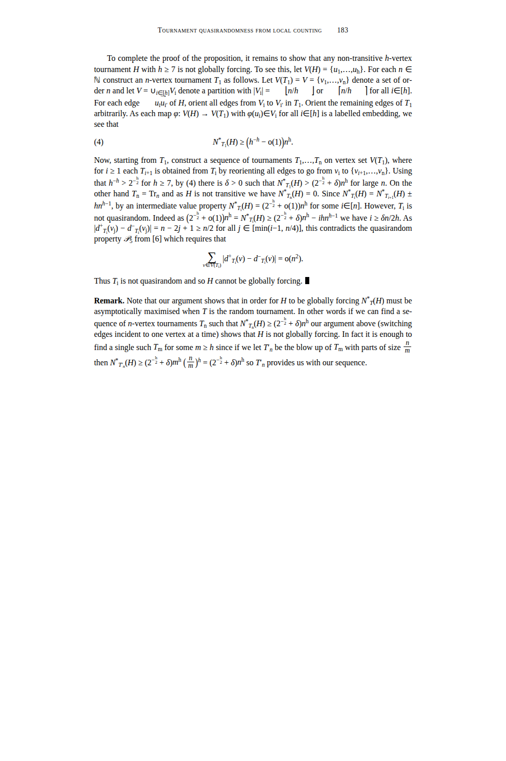Tournament quasirandomness from local counting 183
To complete the proof of the proposition, it remains to show that any non-transitive h-vertex tournament H with h ≥ 7 is not globally forcing. To see this, let V(H) = {u1,…,uh}. For each n ∈ ℕ construct an n-vertex tournament T1 as follows. Let V(T1) = V = {v1,…,vn} denote a set of order n and let V = ∪i∈[h]Vi denote a partition with |Vi| = ⌊n/h⌋ or ⌈n/h⌉ for all i∈[h]. For each edge uiui′ of H, orient all edges from Vi to Vi′ in T1. Orient the remaining edges of T1 arbitrarily. As each map φ: V(H) → V(T1) with φ(ui)∈Vi for all i∈[h] is a labelled embedding, we see that
(4)
N*T1(H) ≥ (h−h − o(1)) nh.
Now, starting from T1, construct a sequence of tournaments T1,…,Tn on vertex set V(T1), where for i ≥ 1 each Ti+1 is obtained from Ti by reorienting all edges to go from vi to {vi+1,…,vn}. Using that h−h > 2−h 2 for h ≥ 7, by (4) there is δ > 0 such that N*T1(H) > (2−h 2 + δ)nh for large n. On the other hand Tn = Trn and as H is not transitive we have N*Tn(H) = 0. Since N*Ti(H) = N*Ti+1(H) ± hnh−1, by an intermediate value property N*Ti(H) = (2−h 2 + o(1))nh for some i∈[n]. However, Ti is not quasirandom. Indeed as (2−h 2 + o(1)) nh = N*Ti(H) ≥ (2−h 2 + δ)nh − ihnh−1 we have i ≥ δn/2h. As |d+Ti(vj) − d−Ti(vj)| = n − 2j + 1 ≥ n/2 for all j ∈ [min(i−1, n/4)], this contradicts the quasirandom property 𝒫5 from [6] which requires that
∑v∈V(Ti)|d+Ti(v) − d−Ti(v)| = o(n2).
Thus Ti is not quasirandom and so H cannot be globally forcing.
Remark. Note that our argument shows that in order for H to be globally forcing N*T(H) must be asymptotically maximised when T is the random tournament. In other words if we can find a sequence of n-vertex tournaments Tn such that N*Tn(H) ≥ (2−h 2 + δ)nh our argument above (switching edges incident to one vertex at a time) shows that H is not globally forcing. In fact it is enough to find a single such Tm for some m ≥ h since if we let T′n be the blow up of Tm with parts of size nm then N*T′n(H) ≥ (2−h 2 + δ)mh (nm)h = (2−h 2 + δ)nh so T′n provides us with our sequence.